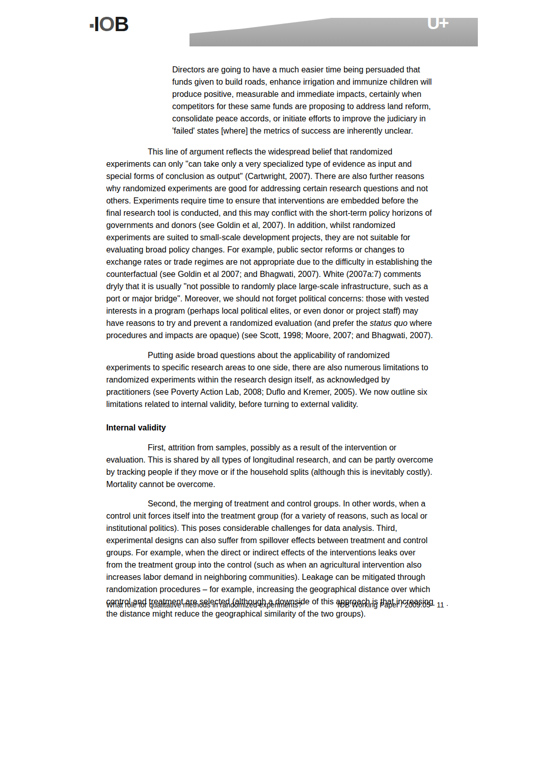▪IOB
U+
Directors are going to have a much easier time being persuaded that funds given to build roads, enhance irrigation and immunize children will produce positive, measurable and immediate impacts, certainly when competitors for these same funds are proposing to address land reform, consolidate peace accords, or initiate efforts to improve the judiciary in 'failed' states [where] the metrics of success are inherently unclear.
This line of argument reflects the widespread belief that randomized experiments can only "can take only a very specialized type of evidence as input and special forms of conclusion as output" (Cartwright, 2007). There are also further reasons why randomized experiments are good for addressing certain research questions and not others. Experiments require time to ensure that interventions are embedded before the final research tool is conducted, and this may conflict with the short-term policy horizons of governments and donors (see Goldin et al, 2007). In addition, whilst randomized experiments are suited to small-scale development projects, they are not suitable for evaluating broad policy changes. For example, public sector reforms or changes to exchange rates or trade regimes are not appropriate due to the difficulty in establishing the counterfactual (see Goldin et al 2007; and Bhagwati, 2007). White (2007a:7) comments dryly that it is usually "not possible to randomly place large-scale infrastructure, such as a port or major bridge". Moreover, we should not forget political concerns: those with vested interests in a program (perhaps local political elites, or even donor or project staff) may have reasons to try and prevent a randomized evaluation (and prefer the status quo where procedures and impacts are opaque) (see Scott, 1998; Moore, 2007; and Bhagwati, 2007).
Putting aside broad questions about the applicability of randomized experiments to specific research areas to one side, there are also numerous limitations to randomized experiments within the research design itself, as acknowledged by practitioners (see Poverty Action Lab, 2008; Duflo and Kremer, 2005). We now outline six limitations related to internal validity, before turning to external validity.
Internal validity
First, attrition from samples, possibly as a result of the intervention or evaluation. This is shared by all types of longitudinal research, and can be partly overcome by tracking people if they move or if the household splits (although this is inevitably costly). Mortality cannot be overcome.
Second, the merging of treatment and control groups. In other words, when a control unit forces itself into the treatment group (for a variety of reasons, such as local or institutional politics). This poses considerable challenges for data analysis. Third, experimental designs can also suffer from spillover effects between treatment and control groups. For example, when the direct or indirect effects of the interventions leaks over from the treatment group into the control (such as when an agricultural intervention also increases labor demand in neighboring communities). Leakage can be mitigated through randomization procedures – for example, increasing the geographical distance over which control and treatment are selected (although a downside of this approach is that increasing the distance might reduce the geographical similarity of the two groups).
What role for qualitative methods in randomized experiments?
IOB Working Paper / 2009.05 - 11 ·